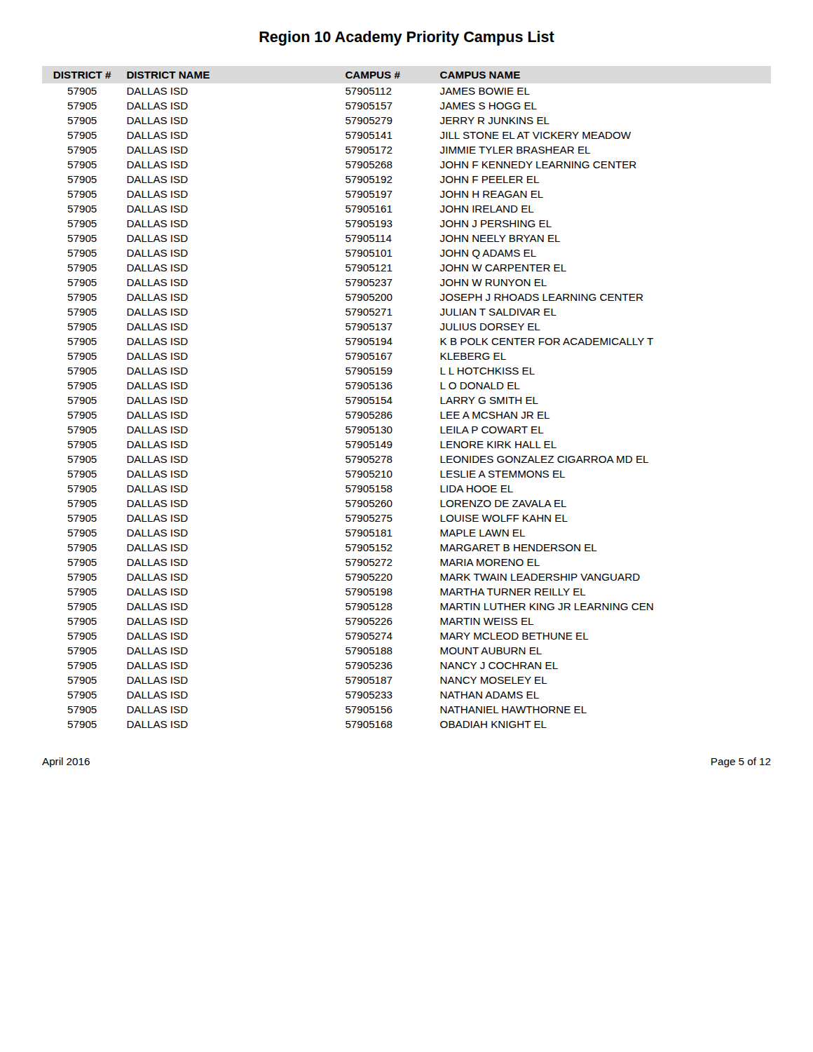Region 10 Academy Priority Campus List
| DISTRICT # | DISTRICT NAME | CAMPUS # | CAMPUS NAME |
| --- | --- | --- | --- |
| 57905 | DALLAS ISD | 57905112 | JAMES BOWIE EL |
| 57905 | DALLAS ISD | 57905157 | JAMES S HOGG EL |
| 57905 | DALLAS ISD | 57905279 | JERRY R JUNKINS EL |
| 57905 | DALLAS ISD | 57905141 | JILL STONE EL AT VICKERY MEADOW |
| 57905 | DALLAS ISD | 57905172 | JIMMIE TYLER BRASHEAR EL |
| 57905 | DALLAS ISD | 57905268 | JOHN F KENNEDY LEARNING CENTER |
| 57905 | DALLAS ISD | 57905192 | JOHN F PEELER EL |
| 57905 | DALLAS ISD | 57905197 | JOHN H REAGAN EL |
| 57905 | DALLAS ISD | 57905161 | JOHN IRELAND EL |
| 57905 | DALLAS ISD | 57905193 | JOHN J PERSHING EL |
| 57905 | DALLAS ISD | 57905114 | JOHN NEELY BRYAN EL |
| 57905 | DALLAS ISD | 57905101 | JOHN Q ADAMS EL |
| 57905 | DALLAS ISD | 57905121 | JOHN W CARPENTER EL |
| 57905 | DALLAS ISD | 57905237 | JOHN W RUNYON EL |
| 57905 | DALLAS ISD | 57905200 | JOSEPH J RHOADS LEARNING CENTER |
| 57905 | DALLAS ISD | 57905271 | JULIAN T SALDIVAR EL |
| 57905 | DALLAS ISD | 57905137 | JULIUS DORSEY EL |
| 57905 | DALLAS ISD | 57905194 | K B POLK CENTER FOR ACADEMICALLY T |
| 57905 | DALLAS ISD | 57905167 | KLEBERG EL |
| 57905 | DALLAS ISD | 57905159 | L L HOTCHKISS EL |
| 57905 | DALLAS ISD | 57905136 | L O DONALD EL |
| 57905 | DALLAS ISD | 57905154 | LARRY G SMITH EL |
| 57905 | DALLAS ISD | 57905286 | LEE A MCSHAN JR EL |
| 57905 | DALLAS ISD | 57905130 | LEILA P COWART EL |
| 57905 | DALLAS ISD | 57905149 | LENORE KIRK HALL EL |
| 57905 | DALLAS ISD | 57905278 | LEONIDES GONZALEZ CIGARROA MD EL |
| 57905 | DALLAS ISD | 57905210 | LESLIE A STEMMONS EL |
| 57905 | DALLAS ISD | 57905158 | LIDA HOOE EL |
| 57905 | DALLAS ISD | 57905260 | LORENZO DE ZAVALA EL |
| 57905 | DALLAS ISD | 57905275 | LOUISE WOLFF KAHN EL |
| 57905 | DALLAS ISD | 57905181 | MAPLE LAWN EL |
| 57905 | DALLAS ISD | 57905152 | MARGARET B HENDERSON EL |
| 57905 | DALLAS ISD | 57905272 | MARIA MORENO EL |
| 57905 | DALLAS ISD | 57905220 | MARK TWAIN LEADERSHIP VANGUARD |
| 57905 | DALLAS ISD | 57905198 | MARTHA TURNER REILLY EL |
| 57905 | DALLAS ISD | 57905128 | MARTIN LUTHER KING JR LEARNING CEN |
| 57905 | DALLAS ISD | 57905226 | MARTIN WEISS EL |
| 57905 | DALLAS ISD | 57905274 | MARY MCLEOD BETHUNE EL |
| 57905 | DALLAS ISD | 57905188 | MOUNT AUBURN EL |
| 57905 | DALLAS ISD | 57905236 | NANCY J COCHRAN EL |
| 57905 | DALLAS ISD | 57905187 | NANCY MOSELEY EL |
| 57905 | DALLAS ISD | 57905233 | NATHAN ADAMS EL |
| 57905 | DALLAS ISD | 57905156 | NATHANIEL HAWTHORNE EL |
| 57905 | DALLAS ISD | 57905168 | OBADIAH KNIGHT EL |
April 2016 Page 5 of 12